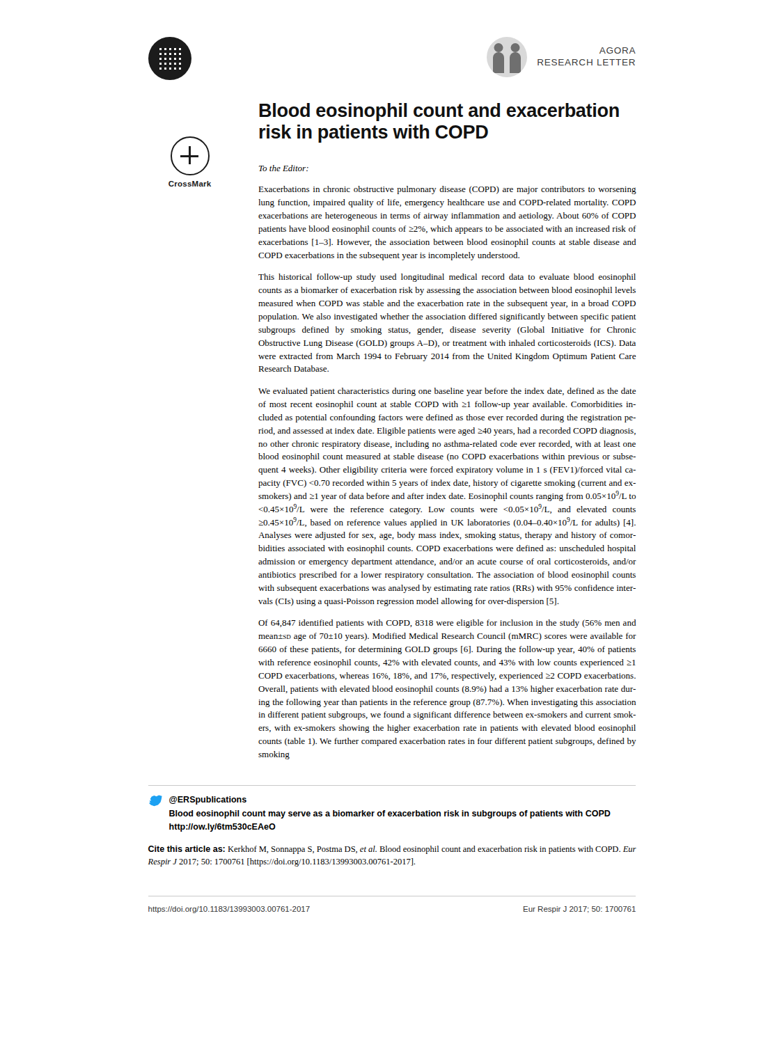AGORA
RESEARCH LETTER
CrossMark
Blood eosinophil count and exacerbation risk in patients with COPD
To the Editor:
Exacerbations in chronic obstructive pulmonary disease (COPD) are major contributors to worsening lung function, impaired quality of life, emergency healthcare use and COPD-related mortality. COPD exacerbations are heterogeneous in terms of airway inflammation and aetiology. About 60% of COPD patients have blood eosinophil counts of ≥2%, which appears to be associated with an increased risk of exacerbations [1–3]. However, the association between blood eosinophil counts at stable disease and COPD exacerbations in the subsequent year is incompletely understood.
This historical follow-up study used longitudinal medical record data to evaluate blood eosinophil counts as a biomarker of exacerbation risk by assessing the association between blood eosinophil levels measured when COPD was stable and the exacerbation rate in the subsequent year, in a broad COPD population. We also investigated whether the association differed significantly between specific patient subgroups defined by smoking status, gender, disease severity (Global Initiative for Chronic Obstructive Lung Disease (GOLD) groups A–D), or treatment with inhaled corticosteroids (ICS). Data were extracted from March 1994 to February 2014 from the United Kingdom Optimum Patient Care Research Database.
We evaluated patient characteristics during one baseline year before the index date, defined as the date of most recent eosinophil count at stable COPD with ≥1 follow-up year available. Comorbidities included as potential confounding factors were defined as those ever recorded during the registration period, and assessed at index date. Eligible patients were aged ≥40 years, had a recorded COPD diagnosis, no other chronic respiratory disease, including no asthma-related code ever recorded, with at least one blood eosinophil count measured at stable disease (no COPD exacerbations within previous or subsequent 4 weeks). Other eligibility criteria were forced expiratory volume in 1 s (FEV1)/forced vital capacity (FVC) <0.70 recorded within 5 years of index date, history of cigarette smoking (current and ex-smokers) and ≥1 year of data before and after index date. Eosinophil counts ranging from 0.05×109/L to <0.45×109/L were the reference category. Low counts were <0.05×109/L, and elevated counts ≥0.45×109/L, based on reference values applied in UK laboratories (0.04–0.40×109/L for adults) [4]. Analyses were adjusted for sex, age, body mass index, smoking status, therapy and history of comorbidities associated with eosinophil counts. COPD exacerbations were defined as: unscheduled hospital admission or emergency department attendance, and/or an acute course of oral corticosteroids, and/or antibiotics prescribed for a lower respiratory consultation. The association of blood eosinophil counts with subsequent exacerbations was analysed by estimating rate ratios (RRs) with 95% confidence intervals (CIs) using a quasi-Poisson regression model allowing for over-dispersion [5].
Of 64,847 identified patients with COPD, 8318 were eligible for inclusion in the study (56% men and mean±sd age of 70±10 years). Modified Medical Research Council (mMRC) scores were available for 6660 of these patients, for determining GOLD groups [6]. During the follow-up year, 40% of patients with reference eosinophil counts, 42% with elevated counts, and 43% with low counts experienced ≥1 COPD exacerbations, whereas 16%, 18%, and 17%, respectively, experienced ≥2 COPD exacerbations. Overall, patients with elevated blood eosinophil counts (8.9%) had a 13% higher exacerbation rate during the following year than patients in the reference group (87.7%). When investigating this association in different patient subgroups, we found a significant difference between ex-smokers and current smokers, with ex-smokers showing the higher exacerbation rate in patients with elevated blood eosinophil counts (table 1). We further compared exacerbation rates in four different patient subgroups, defined by smoking
@ERSpublications Blood eosinophil count may serve as a biomarker of exacerbation risk in subgroups of patients with COPD http://ow.ly/6tm530cEAeO
Cite this article as: Kerkhof M, Sonnappa S, Postma DS, et al. Blood eosinophil count and exacerbation risk in patients with COPD. Eur Respir J 2017; 50: 1700761 [https://doi.org/10.1183/13993003.00761-2017].
https://doi.org/10.1183/13993003.00761-2017
Eur Respir J 2017; 50: 1700761